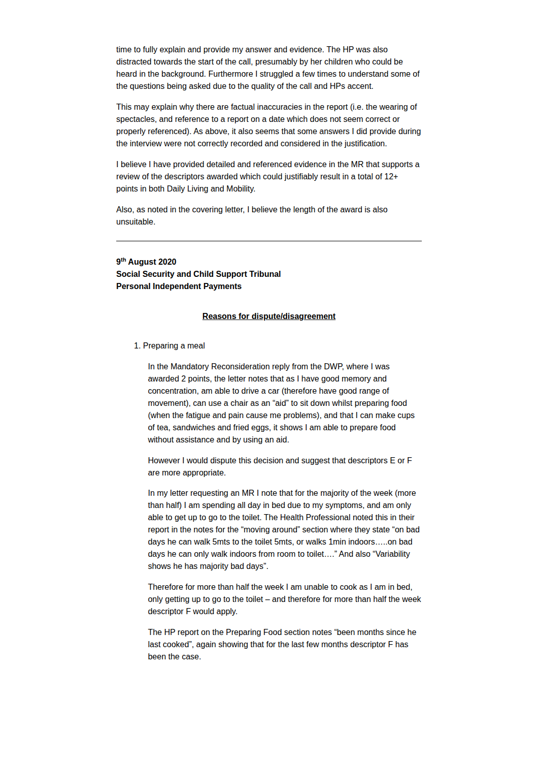time to fully explain and provide my answer and evidence. The HP was also distracted towards the start of the call, presumably by her children who could be heard in the background. Furthermore I struggled a few times to understand some of the questions being asked due to the quality of the call and HPs accent.
This may explain why there are factual inaccuracies in the report (i.e. the wearing of spectacles, and reference to a report on a date which does not seem correct or properly referenced). As above, it also seems that some answers I did provide during the interview were not correctly recorded and considered in the justification.
I believe I have provided detailed and referenced evidence in the MR that supports a review of the descriptors awarded which could justifiably result in a total of 12+ points in both Daily Living and Mobility.
Also, as noted in the covering letter, I believe the length of the award is also unsuitable.
9th August 2020
Social Security and Child Support Tribunal
Personal Independent Payments
Reasons for dispute/disagreement
Preparing a meal
In the Mandatory Reconsideration reply from the DWP, where I was awarded 2 points, the letter notes that as I have good memory and concentration, am able to drive a car (therefore have good range of movement), can use a chair as an “aid” to sit down whilst preparing food (when the fatigue and pain cause me problems), and that I can make cups of tea, sandwiches and fried eggs, it shows I am able to prepare food without assistance and by using an aid.
However I would dispute this decision and suggest that descriptors E or F are more appropriate.
In my letter requesting an MR I note that for the majority of the week (more than half) I am spending all day in bed due to my symptoms, and am only able to get up to go to the toilet. The Health Professional noted this in their report in the notes for the “moving around” section where they state “on bad days he can walk 5mts to the toilet 5mts, or walks 1min indoors…..on bad days he can only walk indoors from room to toilet….” And also “Variability shows he has majority bad days”.
Therefore for more than half the week I am unable to cook as I am in bed, only getting up to go to the toilet – and therefore for more than half the week descriptor F would apply.
The HP report on the Preparing Food section notes “been months since he last cooked”, again showing that for the last few months descriptor F has been the case.